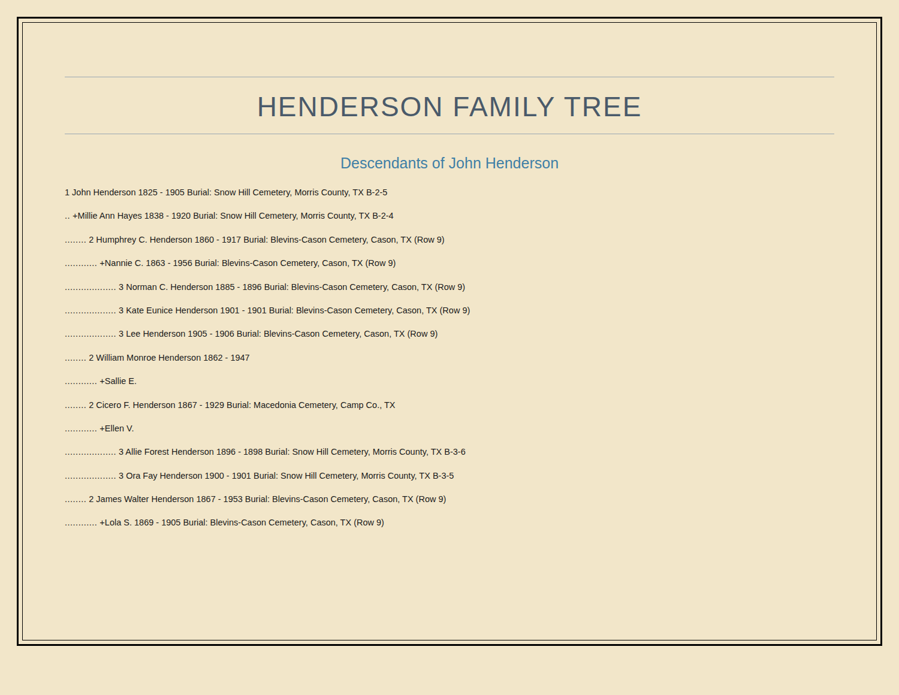HENDERSON FAMILY TREE
Descendants of John Henderson
1 John Henderson 1825 - 1905 Burial: Snow Hill Cemetery, Morris County, TX B-2-5
.. +Millie Ann Hayes 1838 - 1920 Burial: Snow Hill Cemetery, Morris County, TX B-2-4
........ 2 Humphrey C. Henderson 1860 - 1917 Burial: Blevins-Cason Cemetery, Cason, TX (Row 9)
............ +Nannie C. 1863 - 1956 Burial: Blevins-Cason Cemetery, Cason, TX (Row 9)
................... 3 Norman C. Henderson 1885 - 1896 Burial: Blevins-Cason Cemetery, Cason, TX (Row 9)
................... 3 Kate Eunice Henderson 1901 - 1901 Burial: Blevins-Cason Cemetery, Cason, TX (Row 9)
................... 3 Lee Henderson 1905 - 1906 Burial: Blevins-Cason Cemetery, Cason, TX (Row 9)
........ 2 William Monroe Henderson 1862 - 1947
............ +Sallie E.
........ 2 Cicero F. Henderson 1867 - 1929 Burial: Macedonia Cemetery, Camp Co., TX
............ +Ellen V.
................... 3 Allie Forest Henderson 1896 - 1898 Burial: Snow Hill Cemetery, Morris County, TX B-3-6
................... 3 Ora Fay Henderson 1900 - 1901 Burial: Snow Hill Cemetery, Morris County, TX B-3-5
........ 2 James Walter Henderson 1867 - 1953 Burial: Blevins-Cason Cemetery, Cason, TX (Row 9)
............ +Lola S. 1869 - 1905 Burial: Blevins-Cason Cemetery, Cason, TX (Row 9)